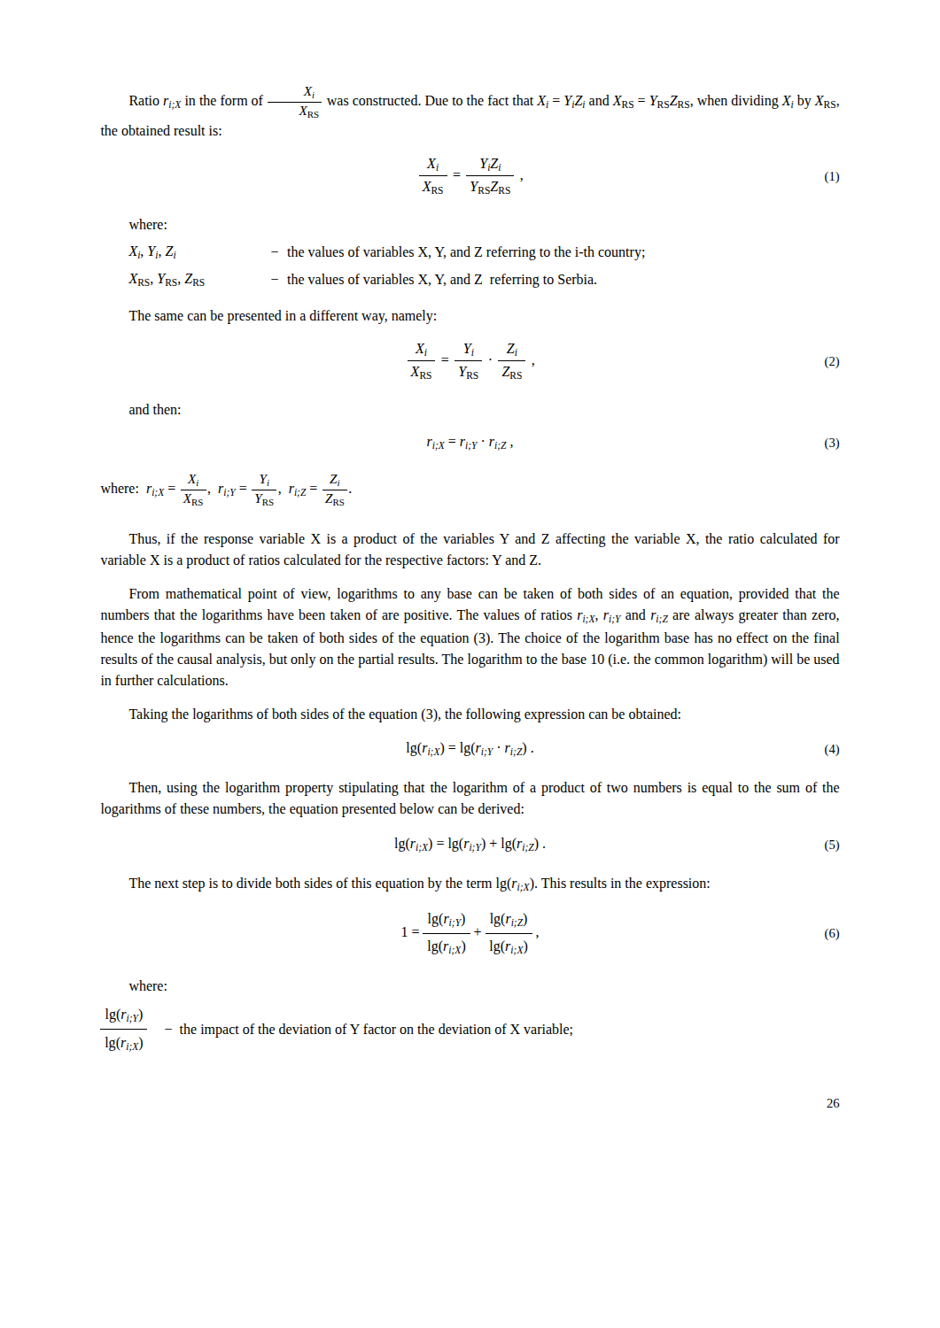Ratio ri;X in the form of Xi XRS was constructed. Due to the fact that Xi = YiZi and XRS = YRSZRS, when dividing Xi by XRS, the obtained result is:
Xi XRS = YiZi YRSZRS ,
(1)
where:
Xi, Yi, Zi − the values of variables X, Y, and Z referring to the i-th country;
XRS, YRS, ZRS − the values of variables X, Y, and Z referring to Serbia.
The same can be presented in a different way, namely:
Xi XRS = Yi YRS · Zi ZRS ,
(2)
and then:
ri;X = ri;Y · ri;Z ,
(3)
where: ri;X = Xi XRS, ri;Y = Yi YRS, ri;Z = Zi ZRS.
Thus, if the response variable X is a product of the variables Y and Z affecting the variable X, the ratio calculated for variable X is a product of ratios calculated for the respective factors: Y and Z.
From mathematical point of view, logarithms to any base can be taken of both sides of an equation, provided that the numbers that the logarithms have been taken of are positive. The values of ratios ri;X, ri;Y and ri;Z are always greater than zero, hence the logarithms can be taken of both sides of the equation (3). The choice of the logarithm base has no effect on the final results of the causal analysis, but only on the partial results. The logarithm to the base 10 (i.e. the common logarithm) will be used in further calculations.
Taking the logarithms of both sides of the equation (3), the following expression can be obtained:
lg(ri;X) = lg(ri;Y · ri;Z) .
(4)
Then, using the logarithm property stipulating that the logarithm of a product of two numbers is equal to the sum of the logarithms of these numbers, the equation presented below can be derived:
lg(ri;X) = lg(ri;Y) + lg(ri;Z) .
(5)
The next step is to divide both sides of this equation by the term lg(ri;X). This results in the expression:
1 = lg(ri;Y) lg(ri;X) + lg(ri;Z) lg(ri;X) ,
(6)
where:
lg(ri;Y) lg(ri;X) − the impact of the deviation of Y factor on the deviation of X variable;
26